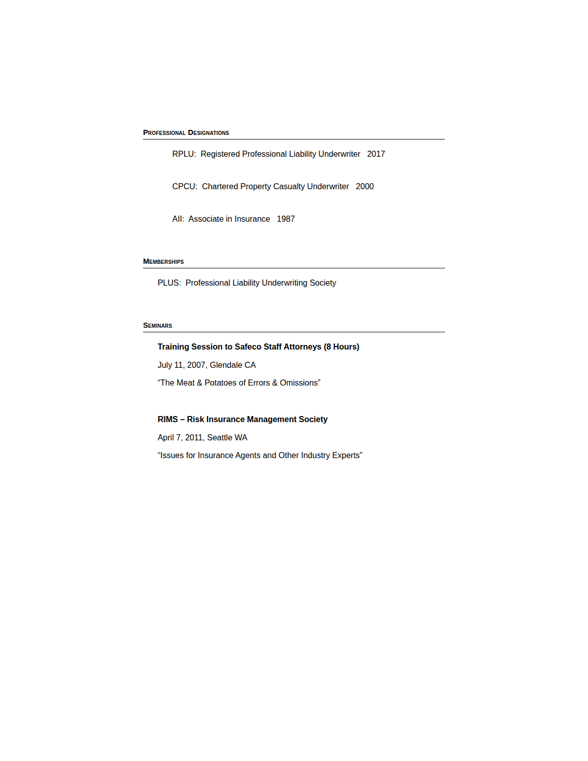Professional Designations
RPLU: Registered Professional Liability Underwriter 2017
CPCU: Chartered Property Casualty Underwriter 2000
AII: Associate in Insurance 1987
Memberships
PLUS: Professional Liability Underwriting Society
Seminars
Training Session to Safeco Staff Attorneys (8 Hours)
July 11, 2007, Glendale CA
“The Meat & Potatoes of Errors & Omissions”
RIMS – Risk Insurance Management Society
April 7, 2011, Seattle WA
“Issues for Insurance Agents and Other Industry Experts”